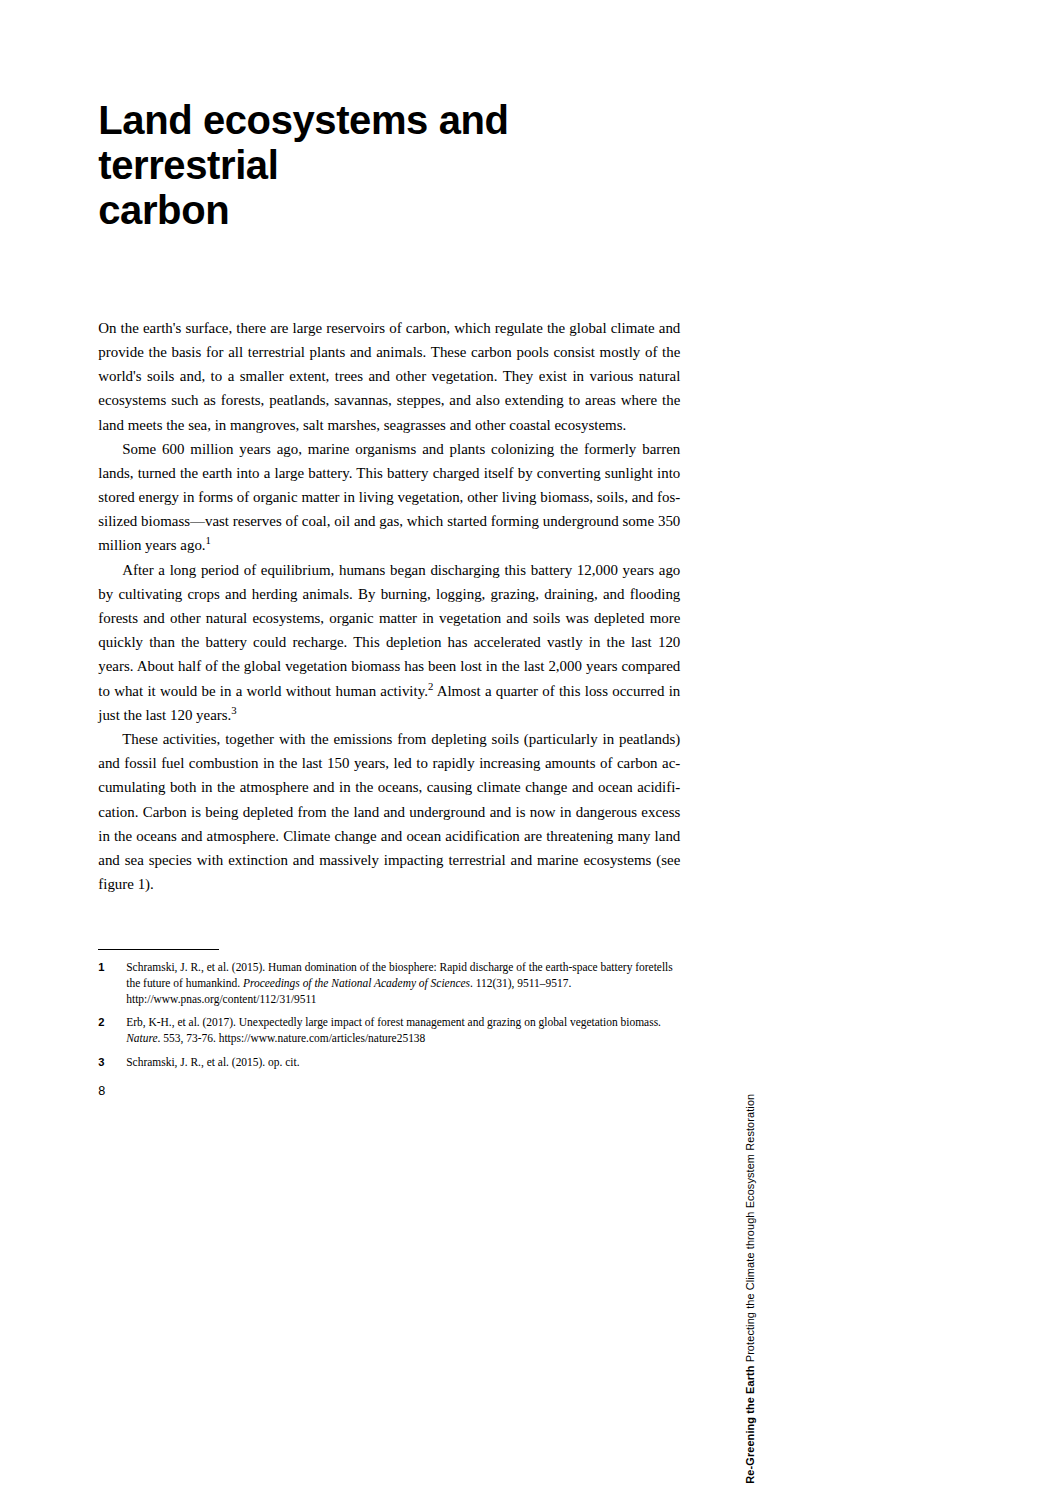Land ecosystems and terrestrial
carbon
On the earth's surface, there are large reservoirs of carbon, which regulate the global climate and provide the basis for all terrestrial plants and animals. These carbon pools consist mostly of the world's soils and, to a smaller extent, trees and other vegetation. They exist in various natural ecosystems such as forests, peatlands, savannas, steppes, and also extending to areas where the land meets the sea, in mangroves, salt marshes, seagrasses and other coastal ecosystems.
Some 600 million years ago, marine organisms and plants colonizing the formerly barren lands, turned the earth into a large battery. This battery charged itself by converting sunlight into stored energy in forms of organic matter in living vegetation, other living biomass, soils, and fossilized biomass—vast reserves of coal, oil and gas, which started forming underground some 350 million years ago.1
After a long period of equilibrium, humans began discharging this battery 12,000 years ago by cultivating crops and herding animals. By burning, logging, grazing, draining, and flooding forests and other natural ecosystems, organic matter in vegetation and soils was depleted more quickly than the battery could recharge. This depletion has accelerated vastly in the last 120 years. About half of the global vegetation biomass has been lost in the last 2,000 years compared to what it would be in a world without human activity.2 Almost a quarter of this loss occurred in just the last 120 years.3
These activities, together with the emissions from depleting soils (particularly in peatlands) and fossil fuel combustion in the last 150 years, led to rapidly increasing amounts of carbon accumulating both in the atmosphere and in the oceans, causing climate change and ocean acidification. Carbon is being depleted from the land and underground and is now in dangerous excess in the oceans and atmosphere. Climate change and ocean acidification are threatening many land and sea species with extinction and massively impacting terrestrial and marine ecosystems (see figure 1).
1
Schramski, J. R., et al. (2015). Human domination of the biosphere: Rapid discharge of the earth-space battery foretells the future of humankind. Proceedings of the National Academy of Sciences. 112(31), 9511–9517. http://www.pnas.org/content/112/31/9511
2
Erb, K-H., et al. (2017). Unexpectedly large impact of forest management and grazing on global vegetation biomass. Nature. 553, 73-76. https://www.nature.com/articles/nature25138
3
Schramski, J. R., et al. (2015). op. cit.
8
Re-Greening the Earth Protecting the Climate through Ecosystem Restoration